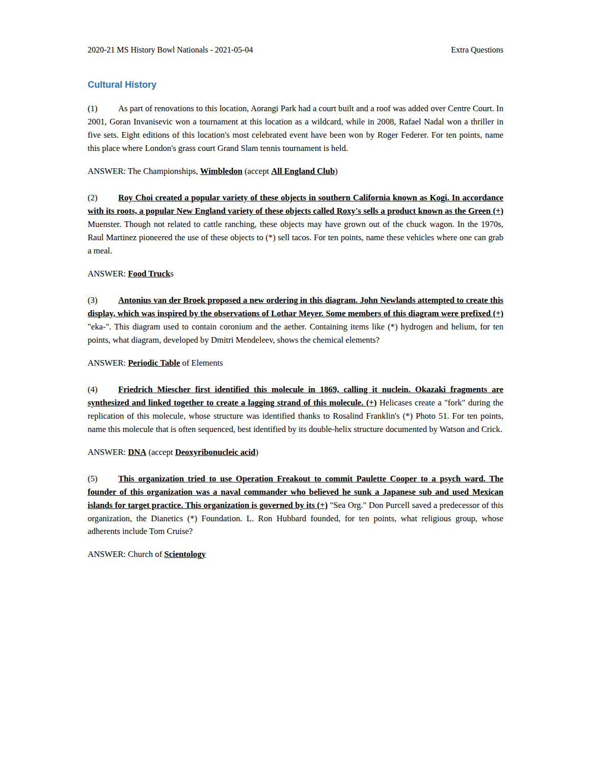2020-21 MS History Bowl Nationals - 2021-05-04 Extra Questions
Cultural History
(1) As part of renovations to this location, Aorangi Park had a court built and a roof was added over Centre Court. In 2001, Goran Invanisevic won a tournament at this location as a wildcard, while in 2008, Rafael Nadal won a thriller in five sets. Eight editions of this location's most celebrated event have been won by Roger Federer. For ten points, name this place where London's grass court Grand Slam tennis tournament is held.
ANSWER: The Championships, Wimbledon (accept All England Club)
(2) Roy Choi created a popular variety of these objects in southern California known as Kogi. In accordance with its roots, a popular New England variety of these objects called Roxy's sells a product known as the Green (+) Muenster. Though not related to cattle ranching, these objects may have grown out of the chuck wagon. In the 1970s, Raul Martinez pioneered the use of these objects to (*) sell tacos. For ten points, name these vehicles where one can grab a meal.
ANSWER: Food Trucks
(3) Antonius van der Broek proposed a new ordering in this diagram. John Newlands attempted to create this display, which was inspired by the observations of Lothar Meyer. Some members of this diagram were prefixed (+) "eka-". This diagram used to contain coronium and the aether. Containing items like (*) hydrogen and helium, for ten points, what diagram, developed by Dmitri Mendeleev, shows the chemical elements?
ANSWER: Periodic Table of Elements
(4) Friedrich Miescher first identified this molecule in 1869, calling it nuclein. Okazaki fragments are synthesized and linked together to create a lagging strand of this molecule. (+) Helicases create a "fork" during the replication of this molecule, whose structure was identified thanks to Rosalind Franklin's (*) Photo 51. For ten points, name this molecule that is often sequenced, best identified by its double-helix structure documented by Watson and Crick.
ANSWER: DNA (accept Deoxyribonucleic acid)
(5) This organization tried to use Operation Freakout to commit Paulette Cooper to a psych ward. The founder of this organization was a naval commander who believed he sunk a Japanese sub and used Mexican islands for target practice. This organization is governed by its (+) "Sea Org." Don Purcell saved a predecessor of this organization, the Dianetics (*) Foundation. L. Ron Hubbard founded, for ten points, what religious group, whose adherents include Tom Cruise?
ANSWER: Church of Scientology